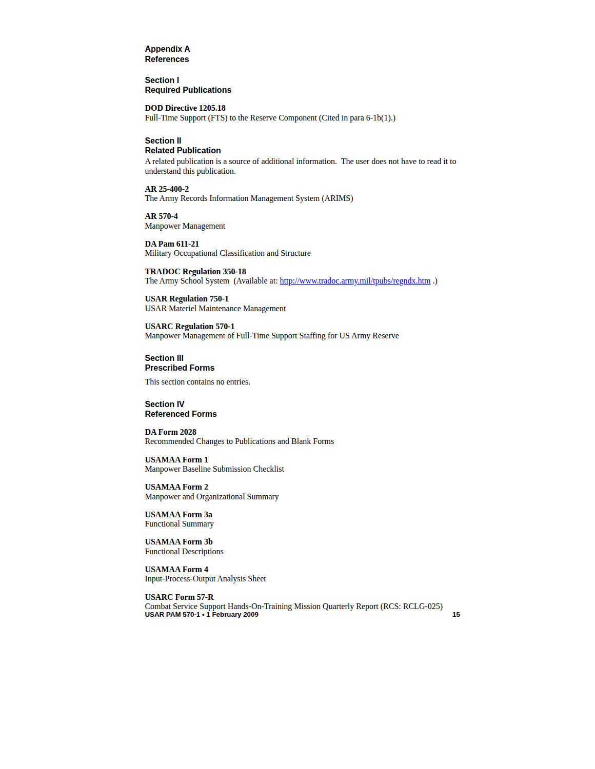Appendix A
References
Section I
Required Publications
DOD Directive 1205.18
Full-Time Support (FTS) to the Reserve Component (Cited in para 6-1b(1).)
Section II
Related Publication
A related publication is a source of additional information. The user does not have to read it to understand this publication.
AR 25-400-2
The Army Records Information Management System (ARIMS)
AR 570-4
Manpower Management
DA Pam 611-21
Military Occupational Classification and Structure
TRADOC Regulation 350-18
The Army School System (Available at: http://www.tradoc.army.mil/tpubs/regndx.htm .)
USAR Regulation 750-1
USAR Materiel Maintenance Management
USARC Regulation 570-1
Manpower Management of Full-Time Support Staffing for US Army Reserve
Section III
Prescribed Forms
This section contains no entries.
Section IV
Referenced Forms
DA Form 2028
Recommended Changes to Publications and Blank Forms
USAMAA Form 1
Manpower Baseline Submission Checklist
USAMAA Form 2
Manpower and Organizational Summary
USAMAA Form 3a
Functional Summary
USAMAA Form 3b
Functional Descriptions
USAMAA Form 4
Input-Process-Output Analysis Sheet
USARC Form 57-R
Combat Service Support Hands-On-Training Mission Quarterly Report (RCS: RCLG-025)
USAR PAM 570-1 • 1 February 2009 15